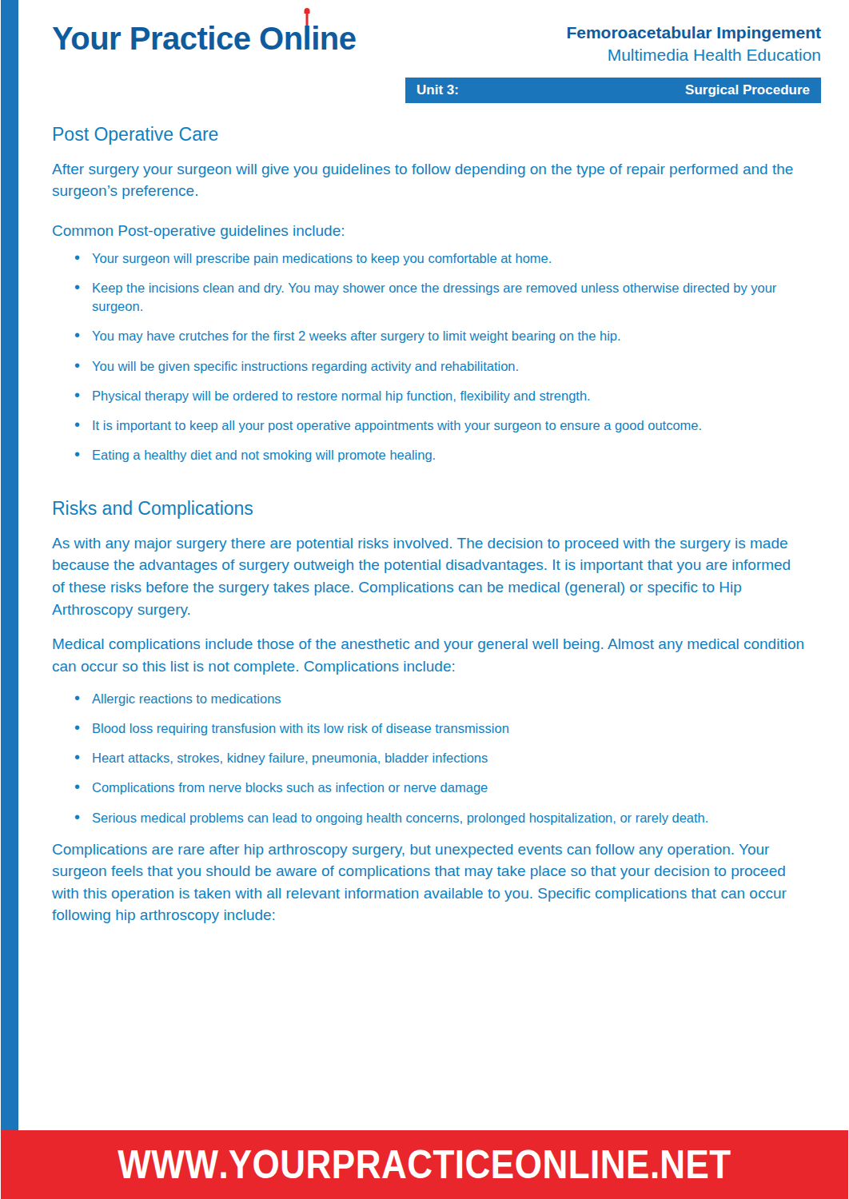Your Practice Online
Femoroacetabular Impingement
Multimedia Health Education
Unit 3: Surgical Procedure
Post Operative Care
After surgery your surgeon will give you guidelines to follow depending on the type of repair performed and the surgeon’s preference.
Common Post-operative guidelines include:
Your surgeon will prescribe pain medications to keep you comfortable at home.
Keep the incisions clean and dry. You may shower once the dressings are removed unless otherwise directed by your surgeon.
You may have crutches for the first 2 weeks after surgery to limit weight bearing on the hip.
You will be given specific instructions regarding activity and rehabilitation.
Physical therapy will be ordered to restore normal hip function, flexibility and strength.
It is important to keep all your post operative appointments with your surgeon to ensure a good outcome.
Eating a healthy diet and not smoking will promote healing.
Risks and Complications
As with any major surgery there are potential risks involved. The decision to proceed with the surgery is made because the advantages of surgery outweigh the potential disadvantages. It is important that you are informed of these risks before the surgery takes place. Complications can be medical (general) or specific to Hip Arthroscopy surgery.
Medical complications include those of the anesthetic and your general well being. Almost any medical condition can occur so this list is not complete. Complications include:
Allergic reactions to medications
Blood loss requiring transfusion with its low risk of disease transmission
Heart attacks, strokes, kidney failure, pneumonia, bladder infections
Complications from nerve blocks such as infection or nerve damage
Serious medical problems can lead to ongoing health concerns, prolonged hospitalization, or rarely death.
Complications are rare after hip arthroscopy surgery, but unexpected events can follow any operation. Your surgeon feels that you should be aware of complications that may take place so that your decision to proceed with this operation is taken with all relevant information available to you. Specific complications that can occur following hip arthroscopy include:
WWW. YOURPRACTICEONLINE. NET